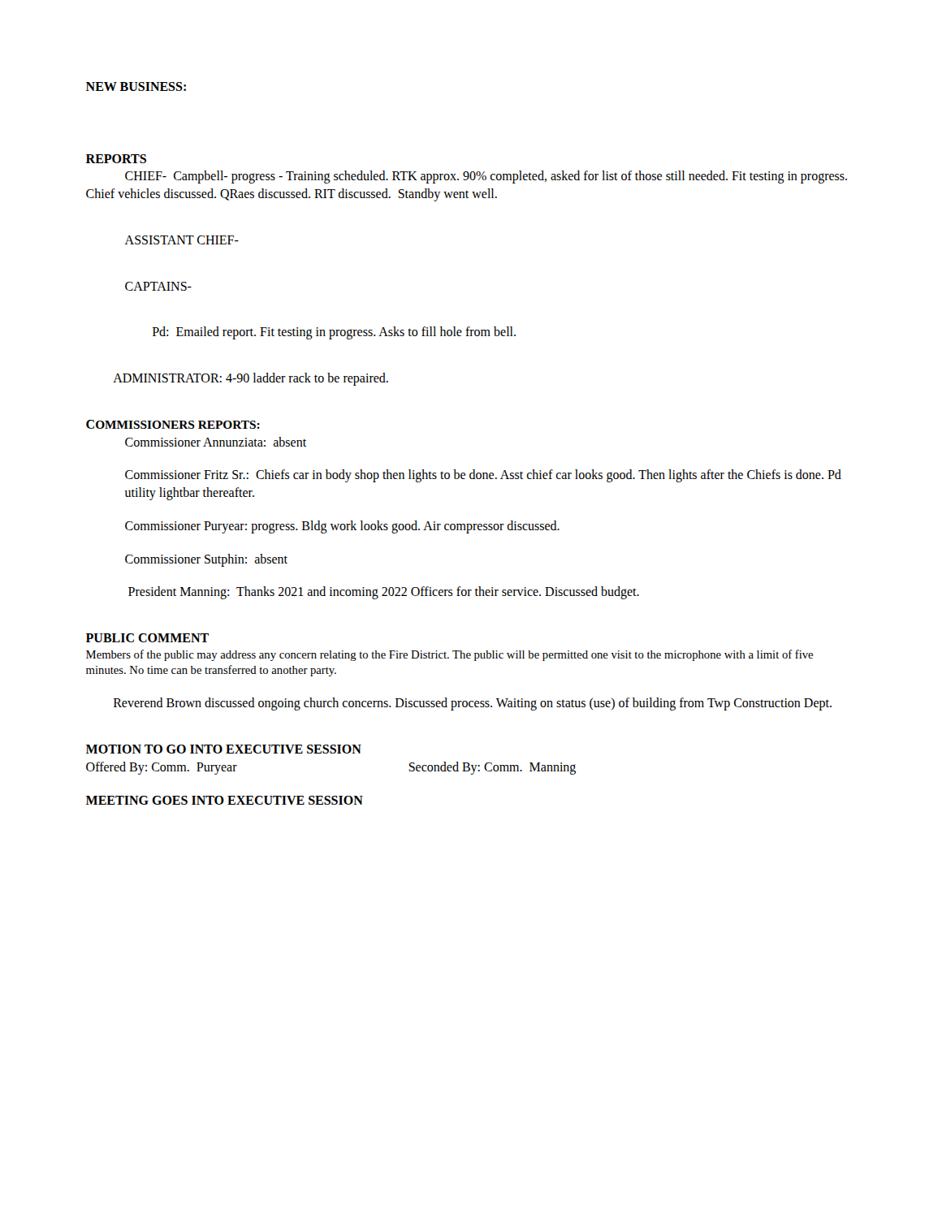NEW BUSINESS:
REPORTS
CHIEF- Campbell- progress - Training scheduled. RTK approx. 90% completed, asked for list of those still needed. Fit testing in progress. Chief vehicles discussed. QRaes discussed. RIT discussed. Standby went well.
ASSISTANT CHIEF-
CAPTAINS-
Pd: Emailed report. Fit testing in progress. Asks to fill hole from bell.
ADMINISTRATOR: 4-90 ladder rack to be repaired.
COMMISSIONERS REPORTS:
Commissioner Annunziata: absent
Commissioner Fritz Sr.: Chiefs car in body shop then lights to be done. Asst chief car looks good. Then lights after the Chiefs is done. Pd utility lightbar thereafter.
Commissioner Puryear: progress. Bldg work looks good. Air compressor discussed.
Commissioner Sutphin: absent
President Manning: Thanks 2021 and incoming 2022 Officers for their service. Discussed budget.
PUBLIC COMMENT
Members of the public may address any concern relating to the Fire District. The public will be permitted one visit to the microphone with a limit of five minutes. No time can be transferred to another party.
Reverend Brown discussed ongoing church concerns. Discussed process. Waiting on status (use) of building from Twp Construction Dept.
MOTION TO GO INTO EXECUTIVE SESSION
Offered By: Comm. Puryear Seconded By: Comm. Manning
MEETING GOES INTO EXECUTIVE SESSION